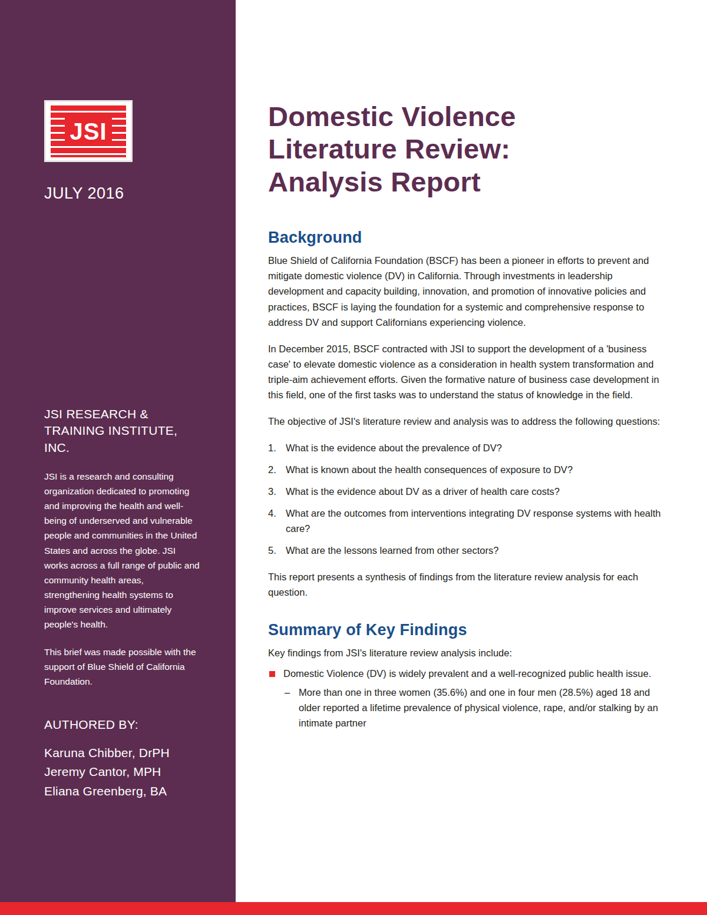JSI
JULY 2016
JSI RESEARCH & TRAINING INSTITUTE, INC.
JSI is a research and consulting organization dedicated to promoting and improving the health and well-being of underserved and vulnerable people and communities in the United States and across the globe. JSI works across a full range of public and community health areas, strengthening health systems to improve services and ultimately people's health.
This brief was made possible with the support of Blue Shield of California Foundation.
AUTHORED BY:
Karuna Chibber, DrPH
Jeremy Cantor, MPH
Eliana Greenberg, BA
Domestic Violence
Literature Review:
Analysis Report
Background
Blue Shield of California Foundation (BSCF) has been a pioneer in efforts to prevent and mitigate domestic violence (DV) in California. Through investments in leadership development and capacity building, innovation, and promotion of innovative policies and practices, BSCF is laying the foundation for a systemic and comprehensive response to address DV and support Californians experiencing violence.
In December 2015, BSCF contracted with JSI to support the development of a 'business case' to elevate domestic violence as a consideration in health system transformation and triple-aim achievement efforts. Given the formative nature of business case development in this field, one of the first tasks was to understand the status of knowledge in the field.
The objective of JSI's literature review and analysis was to address the following questions:
What is the evidence about the prevalence of DV?
What is known about the health consequences of exposure to DV?
What is the evidence about DV as a driver of health care costs?
What are the outcomes from interventions integrating DV response systems with health care?
What are the lessons learned from other sectors?
This report presents a synthesis of findings from the literature review analysis for each question.
Summary of Key Findings
Key findings from JSI's literature review analysis include:
Domestic Violence (DV) is widely prevalent and a well-recognized public health issue.
More than one in three women (35.6%) and one in four men (28.5%) aged 18 and older reported a lifetime prevalence of physical violence, rape, and/or stalking by an intimate partner